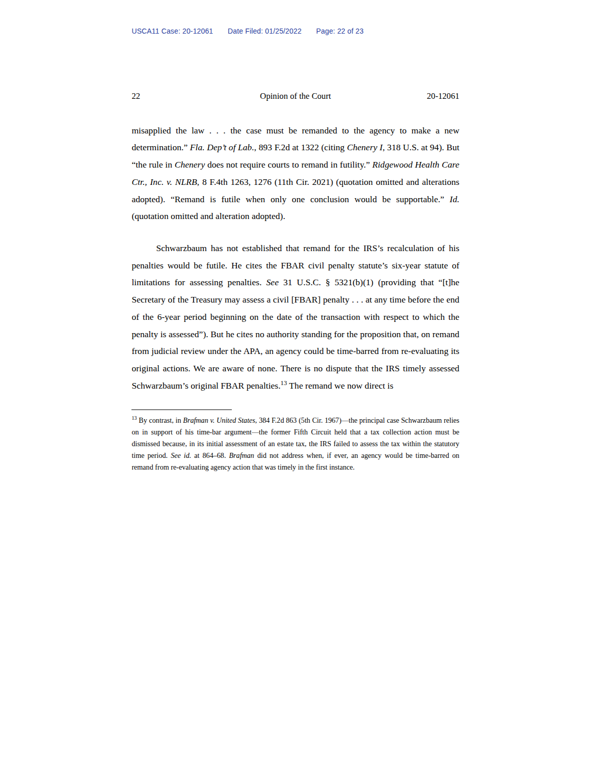USCA11 Case: 20-12061 Date Filed: 01/25/2022 Page: 22 of 23
22 Opinion of the Court 20-12061
misapplied the law . . . the case must be remanded to the agency to make a new determination.” Fla. Dep’t of Lab., 893 F.2d at 1322 (citing Chenery I, 318 U.S. at 94). But “the rule in Chenery does not require courts to remand in futility.” Ridgewood Health Care Ctr., Inc. v. NLRB, 8 F.4th 1263, 1276 (11th Cir. 2021) (quotation omitted and alterations adopted). “Remand is futile when only one conclusion would be supportable.” Id. (quotation omitted and alteration adopted).
Schwarzbaum has not established that remand for the IRS’s recalculation of his penalties would be futile. He cites the FBAR civil penalty statute’s six-year statute of limitations for assessing penalties. See 31 U.S.C. § 5321(b)(1) (providing that “[t]he Secretary of the Treasury may assess a civil [FBAR] penalty . . . at any time before the end of the 6-year period beginning on the date of the transaction with respect to which the penalty is assessed”). But he cites no authority standing for the proposition that, on remand from judicial review under the APA, an agency could be time-barred from re-evaluating its original actions. We are aware of none. There is no dispute that the IRS timely assessed Schwarzbaum’s original FBAR penalties.13 The remand we now direct is
13 By contrast, in Brafman v. United States, 384 F.2d 863 (5th Cir. 1967)—the principal case Schwarzbaum relies on in support of his time-bar argument—the former Fifth Circuit held that a tax collection action must be dismissed because, in its initial assessment of an estate tax, the IRS failed to assess the tax within the statutory time period. See id. at 864–68. Brafman did not address when, if ever, an agency would be time-barred on remand from re-evaluating agency action that was timely in the first instance.